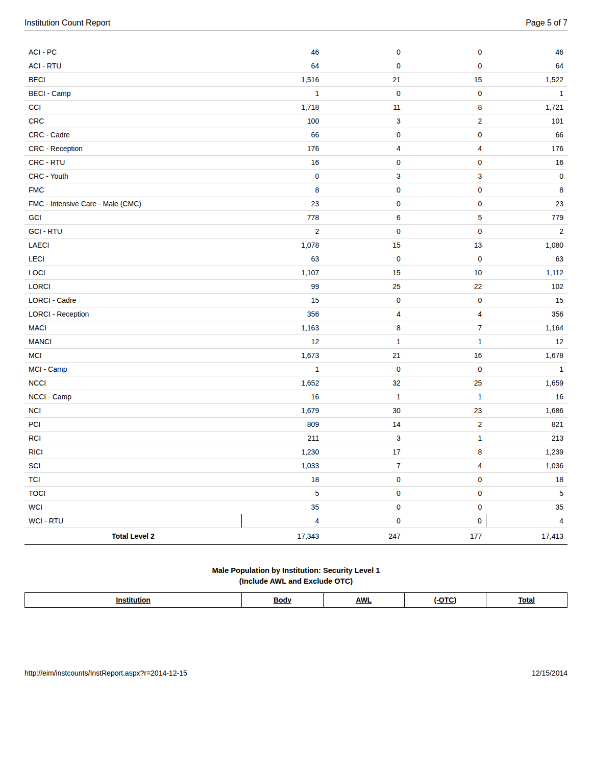Institution Count Report
Page 5 of 7
| ACI - PC | 46 | 0 | 0 | 46 |
| ACI - RTU | 64 | 0 | 0 | 64 |
| BECI | 1,516 | 21 | 15 | 1,522 |
| BECI - Camp | 1 | 0 | 0 | 1 |
| CCI | 1,718 | 11 | 8 | 1,721 |
| CRC | 100 | 3 | 2 | 101 |
| CRC - Cadre | 66 | 0 | 0 | 66 |
| CRC - Reception | 176 | 4 | 4 | 176 |
| CRC - RTU | 16 | 0 | 0 | 16 |
| CRC - Youth | 0 | 3 | 3 | 0 |
| FMC | 8 | 0 | 0 | 8 |
| FMC - Intensive Care - Male (CMC) | 23 | 0 | 0 | 23 |
| GCI | 778 | 6 | 5 | 779 |
| GCI - RTU | 2 | 0 | 0 | 2 |
| LAECI | 1,078 | 15 | 13 | 1,080 |
| LECI | 63 | 0 | 0 | 63 |
| LOCI | 1,107 | 15 | 10 | 1,112 |
| LORCI | 99 | 25 | 22 | 102 |
| LORCI - Cadre | 15 | 0 | 0 | 15 |
| LORCI - Reception | 356 | 4 | 4 | 356 |
| MACI | 1,163 | 8 | 7 | 1,164 |
| MANCI | 12 | 1 | 1 | 12 |
| MCI | 1,673 | 21 | 16 | 1,678 |
| MCI - Camp | 1 | 0 | 0 | 1 |
| NCCI | 1,652 | 32 | 25 | 1,659 |
| NCCI - Camp | 16 | 1 | 1 | 16 |
| NCI | 1,679 | 30 | 23 | 1,686 |
| PCI | 809 | 14 | 2 | 821 |
| RCI | 211 | 3 | 1 | 213 |
| RICI | 1,230 | 17 | 8 | 1,239 |
| SCI | 1,033 | 7 | 4 | 1,036 |
| TCI | 18 | 0 | 0 | 18 |
| TOCI | 5 | 0 | 0 | 5 |
| WCI | 35 | 0 | 0 | 35 |
| WCI - RTU | 4 | 0 | 0 | 4 |
| Total Level 2 | 17,343 | 247 | 177 | 17,413 |
Male Population by Institution: Security Level 1
(Include AWL and Exclude OTC)
| Institution | Body | AWL | (-OTC) | Total |
| --- | --- | --- | --- | --- |
http://eim/instcounts/InstReport.aspx?r=2014-12-15
12/15/2014